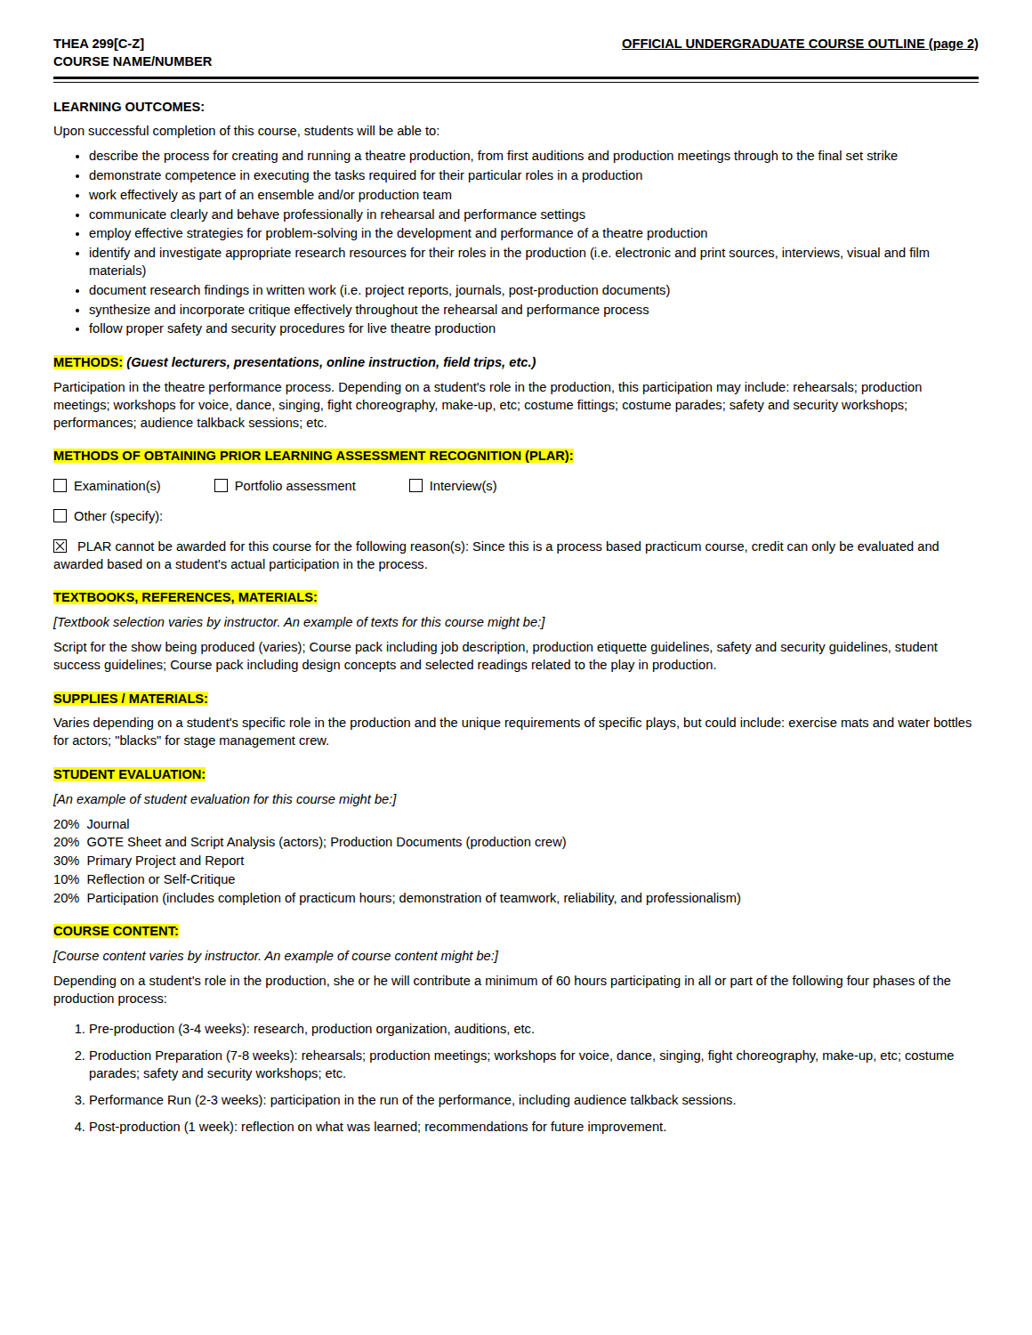THEA 299[C-Z]
COURSE NAME/NUMBER
OFFICIAL UNDERGRADUATE COURSE OUTLINE (page 2)
LEARNING OUTCOMES:
Upon successful completion of this course, students will be able to:
describe the process for creating and running a theatre production, from first auditions and production meetings through to the final set strike
demonstrate competence in executing the tasks required for their particular roles in a production
work effectively as part of an ensemble and/or production team
communicate clearly and behave professionally in rehearsal and performance settings
employ effective strategies for problem-solving in the development and performance of a theatre production
identify and investigate appropriate research resources for their roles in the production (i.e. electronic and print sources, interviews, visual and film materials)
document research findings in written work (i.e. project reports, journals, post-production documents)
synthesize and incorporate critique effectively throughout the rehearsal and performance process
follow proper safety and security procedures for live theatre production
METHODS: (Guest lecturers, presentations, online instruction, field trips, etc.)
Participation in the theatre performance process. Depending on a student's role in the production, this participation may include: rehearsals; production meetings; workshops for voice, dance, singing, fight choreography, make-up, etc; costume fittings; costume parades; safety and security workshops; performances; audience talkback sessions; etc.
METHODS OF OBTAINING PRIOR LEARNING ASSESSMENT RECOGNITION (PLAR):
Examination(s) Portfolio assessment Interview(s)
Other (specify):
PLAR cannot be awarded for this course for the following reason(s): Since this is a process based practicum course, credit can only be evaluated and awarded based on a student's actual participation in the process.
TEXTBOOKS, REFERENCES, MATERIALS:
[Textbook selection varies by instructor. An example of texts for this course might be:]
Script for the show being produced (varies); Course pack including job description, production etiquette guidelines, safety and security guidelines, student success guidelines; Course pack including design concepts and selected readings related to the play in production.
SUPPLIES / MATERIALS:
Varies depending on a student's specific role in the production and the unique requirements of specific plays, but could include: exercise mats and water bottles for actors; "blacks" for stage management crew.
STUDENT EVALUATION:
[An example of student evaluation for this course might be:]
20% Journal
20% GOTE Sheet and Script Analysis (actors); Production Documents (production crew)
30% Primary Project and Report
10% Reflection or Self-Critique
20% Participation (includes completion of practicum hours; demonstration of teamwork, reliability, and professionalism)
COURSE CONTENT:
[Course content varies by instructor. An example of course content might be:]
Depending on a student's role in the production, she or he will contribute a minimum of 60 hours participating in all or part of the following four phases of the production process:
Pre-production (3-4 weeks): research, production organization, auditions, etc.
Production Preparation (7-8 weeks): rehearsals; production meetings; workshops for voice, dance, singing, fight choreography, make-up, etc; costume parades; safety and security workshops; etc.
Performance Run (2-3 weeks): participation in the run of the performance, including audience talkback sessions.
Post-production (1 week): reflection on what was learned; recommendations for future improvement.